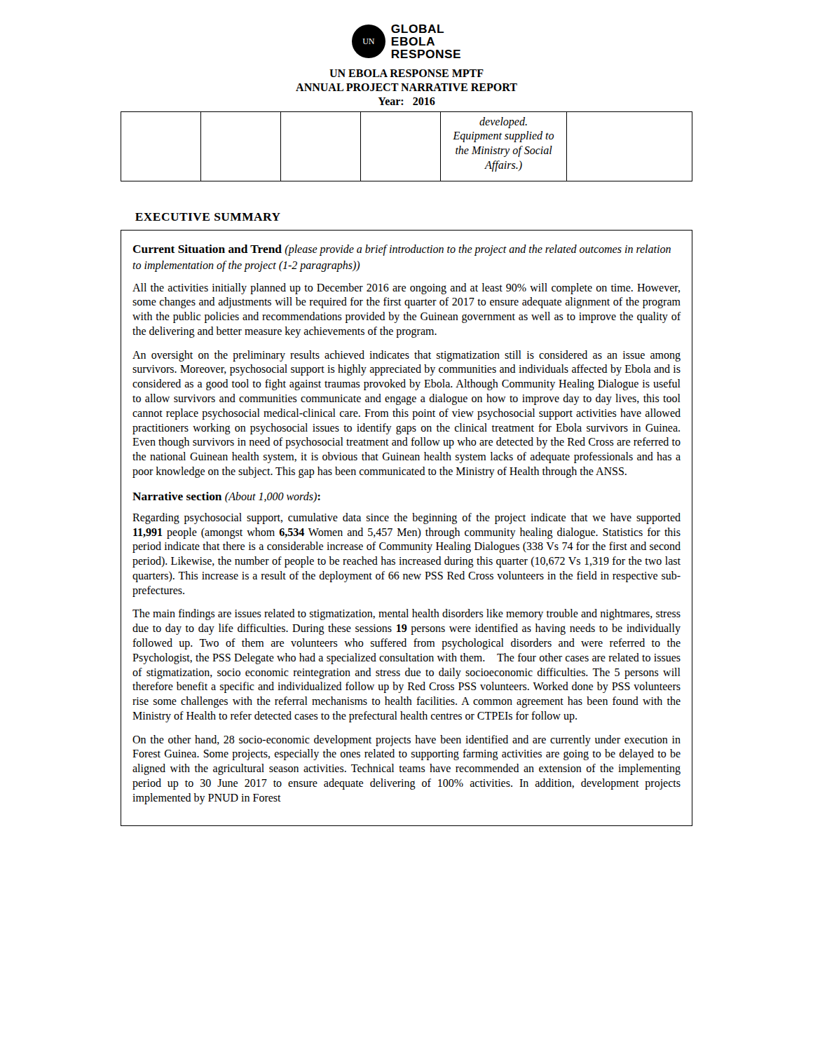UN GLOBAL EBOLA RESPONSE
UN EBOLA RESPONSE MPTF
ANNUAL PROJECT NARRATIVE REPORT
Year: 2016
| | | | | developed. Equipment supplied to the Ministry of Social Affairs.) | |
EXECUTIVE SUMMARY
Current Situation and Trend (please provide a brief introduction to the project and the related outcomes in relation to implementation of the project (1-2 paragraphs))
All the activities initially planned up to December 2016 are ongoing and at least 90% will complete on time. However, some changes and adjustments will be required for the first quarter of 2017 to ensure adequate alignment of the program with the public policies and recommendations provided by the Guinean government as well as to improve the quality of the delivering and better measure key achievements of the program.
An oversight on the preliminary results achieved indicates that stigmatization still is considered as an issue among survivors. Moreover, psychosocial support is highly appreciated by communities and individuals affected by Ebola and is considered as a good tool to fight against traumas provoked by Ebola. Although Community Healing Dialogue is useful to allow survivors and communities communicate and engage a dialogue on how to improve day to day lives, this tool cannot replace psychosocial medical-clinical care. From this point of view psychosocial support activities have allowed practitioners working on psychosocial issues to identify gaps on the clinical treatment for Ebola survivors in Guinea. Even though survivors in need of psychosocial treatment and follow up who are detected by the Red Cross are referred to the national Guinean health system, it is obvious that Guinean health system lacks of adequate professionals and has a poor knowledge on the subject. This gap has been communicated to the Ministry of Health through the ANSS.
Narrative section (About 1,000 words):
Regarding psychosocial support, cumulative data since the beginning of the project indicate that we have supported 11,991 people (amongst whom 6,534 Women and 5,457 Men) through community healing dialogue. Statistics for this period indicate that there is a considerable increase of Community Healing Dialogues (338 Vs 74 for the first and second period). Likewise, the number of people to be reached has increased during this quarter (10,672 Vs 1,319 for the two last quarters). This increase is a result of the deployment of 66 new PSS Red Cross volunteers in the field in respective sub-prefectures.
The main findings are issues related to stigmatization, mental health disorders like memory trouble and nightmares, stress due to day to day life difficulties. During these sessions 19 persons were identified as having needs to be individually followed up. Two of them are volunteers who suffered from psychological disorders and were referred to the Psychologist, the PSS Delegate who had a specialized consultation with them. The four other cases are related to issues of stigmatization, socio economic reintegration and stress due to daily socioeconomic difficulties. The 5 persons will therefore benefit a specific and individualized follow up by Red Cross PSS volunteers. Worked done by PSS volunteers rise some challenges with the referral mechanisms to health facilities. A common agreement has been found with the Ministry of Health to refer detected cases to the prefectural health centres or CTPEIs for follow up.
On the other hand, 28 socio-economic development projects have been identified and are currently under execution in Forest Guinea. Some projects, especially the ones related to supporting farming activities are going to be delayed to be aligned with the agricultural season activities. Technical teams have recommended an extension of the implementing period up to 30 June 2017 to ensure adequate delivering of 100% activities. In addition, development projects implemented by PNUD in Forest